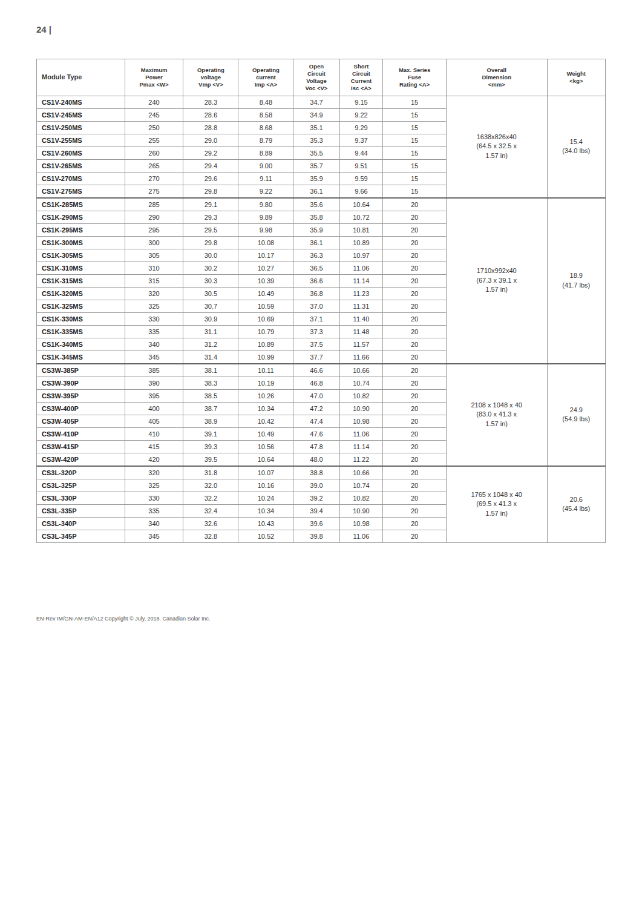24 |
| Module Type | Maximum Power Pmax <W> | Operating voltage Vmp <V> | Operating current Imp <A> | Open Circuit Voltage Voc <V> | Short Circuit Current Isc <A> | Max. Series Fuse Rating <A> | Overall Dimension <mm> | Weight <kg> |
| --- | --- | --- | --- | --- | --- | --- | --- | --- |
| CS1V-240MS | 240 | 28.3 | 8.48 | 34.7 | 9.15 | 15 | 1638x826x40 (64.5 x 32.5 x 1.57 in) | 15.4 (34.0 lbs) |
| CS1V-245MS | 245 | 28.6 | 8.58 | 34.9 | 9.22 | 15 |
| CS1V-250MS | 250 | 28.8 | 8.68 | 35.1 | 9.29 | 15 |
| CS1V-255MS | 255 | 29.0 | 8.79 | 35.3 | 9.37 | 15 |
| CS1V-260MS | 260 | 29.2 | 8.89 | 35.5 | 9.44 | 15 |
| CS1V-265MS | 265 | 29.4 | 9.00 | 35.7 | 9.51 | 15 |
| CS1V-270MS | 270 | 29.6 | 9.11 | 35.9 | 9.59 | 15 |
| CS1V-275MS | 275 | 29.8 | 9.22 | 36.1 | 9.66 | 15 |
| CS1K-285MS | 285 | 29.1 | 9.80 | 35.6 | 10.64 | 20 | 1710x992x40 (67.3 x 39.1 x 1.57 in) | 18.9 (41.7 lbs) |
| CS1K-290MS | 290 | 29.3 | 9.89 | 35.8 | 10.72 | 20 |
| CS1K-295MS | 295 | 29.5 | 9.98 | 35.9 | 10.81 | 20 |
| CS1K-300MS | 300 | 29.8 | 10.08 | 36.1 | 10.89 | 20 |
| CS1K-305MS | 305 | 30.0 | 10.17 | 36.3 | 10.97 | 20 |
| CS1K-310MS | 310 | 30.2 | 10.27 | 36.5 | 11.06 | 20 |
| CS1K-315MS | 315 | 30.3 | 10.39 | 36.6 | 11.14 | 20 |
| CS1K-320MS | 320 | 30.5 | 10.49 | 36.8 | 11.23 | 20 |
| CS1K-325MS | 325 | 30.7 | 10.59 | 37.0 | 11.31 | 20 |
| CS1K-330MS | 330 | 30.9 | 10.69 | 37.1 | 11.40 | 20 |
| CS1K-335MS | 335 | 31.1 | 10.79 | 37.3 | 11.48 | 20 |
| CS1K-340MS | 340 | 31.2 | 10.89 | 37.5 | 11.57 | 20 |
| CS1K-345MS | 345 | 31.4 | 10.99 | 37.7 | 11.66 | 20 |
| CS3W-385P | 385 | 38.1 | 10.11 | 46.6 | 10.66 | 20 | 2108 x 1048 x 40 (83.0 x 41.3 x 1.57 in) | 24.9 (54.9 lbs) |
| CS3W-390P | 390 | 38.3 | 10.19 | 46.8 | 10.74 | 20 |
| CS3W-395P | 395 | 38.5 | 10.26 | 47.0 | 10.82 | 20 |
| CS3W-400P | 400 | 38.7 | 10.34 | 47.2 | 10.90 | 20 |
| CS3W-405P | 405 | 38.9 | 10.42 | 47.4 | 10.98 | 20 |
| CS3W-410P | 410 | 39.1 | 10.49 | 47.6 | 11.06 | 20 |
| CS3W-415P | 415 | 39.3 | 10.56 | 47.8 | 11.14 | 20 |
| CS3W-420P | 420 | 39.5 | 10.64 | 48.0 | 11.22 | 20 |
| CS3L-320P | 320 | 31.8 | 10.07 | 38.8 | 10.66 | 20 | 1765 x 1048 x 40 (69.5 x 41.3 x 1.57 in) | 20.6 (45.4 lbs) |
| CS3L-325P | 325 | 32.0 | 10.16 | 39.0 | 10.74 | 20 |
| CS3L-330P | 330 | 32.2 | 10.24 | 39.2 | 10.82 | 20 |
| CS3L-335P | 335 | 32.4 | 10.34 | 39.4 | 10.90 | 20 |
| CS3L-340P | 340 | 32.6 | 10.43 | 39.6 | 10.98 | 20 |
| CS3L-345P | 345 | 32.8 | 10.52 | 39.8 | 11.06 | 20 |
EN-Rev IM/GN-AM-EN/A12 Copyright © July, 2018. Canadian Solar Inc.